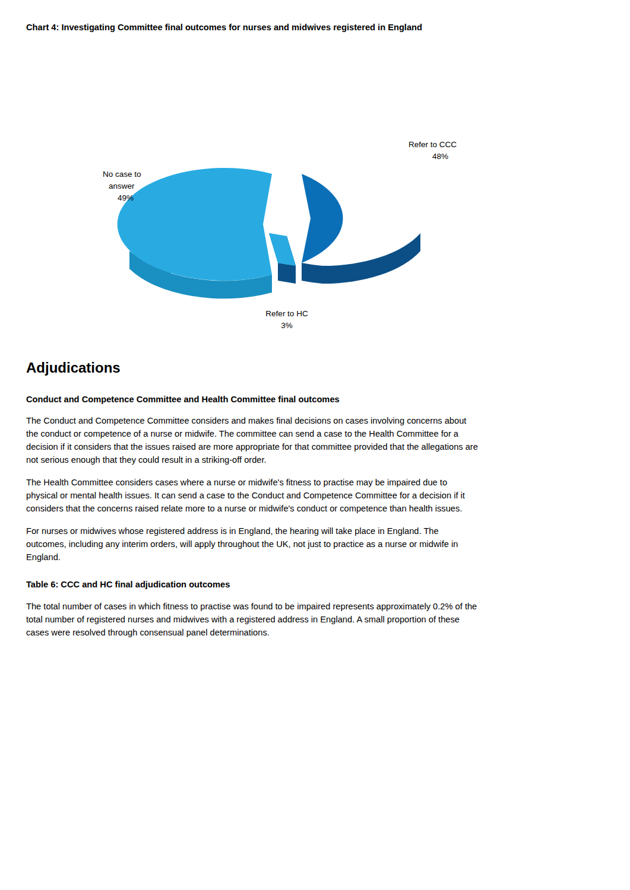Chart 4: Investigating Committee final outcomes for nurses and midwives registered in England
No case to answer 49% Refer to CCC 48% Refer to HC 3%
Adjudications
Conduct and Competence Committee and Health Committee final outcomes
The Conduct and Competence Committee considers and makes final decisions on cases involving concerns about the conduct or competence of a nurse or midwife. The committee can send a case to the Health Committee for a decision if it considers that the issues raised are more appropriate for that committee provided that the allegations are not serious enough that they could result in a striking-off order.
The Health Committee considers cases where a nurse or midwife's fitness to practise may be impaired due to physical or mental health issues. It can send a case to the Conduct and Competence Committee for a decision if it considers that the concerns raised relate more to a nurse or midwife's conduct or competence than health issues.
For nurses or midwives whose registered address is in England, the hearing will take place in England. The outcomes, including any interim orders, will apply throughout the UK, not just to practice as a nurse or midwife in England.
Table 6: CCC and HC final adjudication outcomes
The total number of cases in which fitness to practise was found to be impaired represents approximately 0.2% of the total number of registered nurses and midwives with a registered address in England. A small proportion of these cases were resolved through consensual panel determinations.